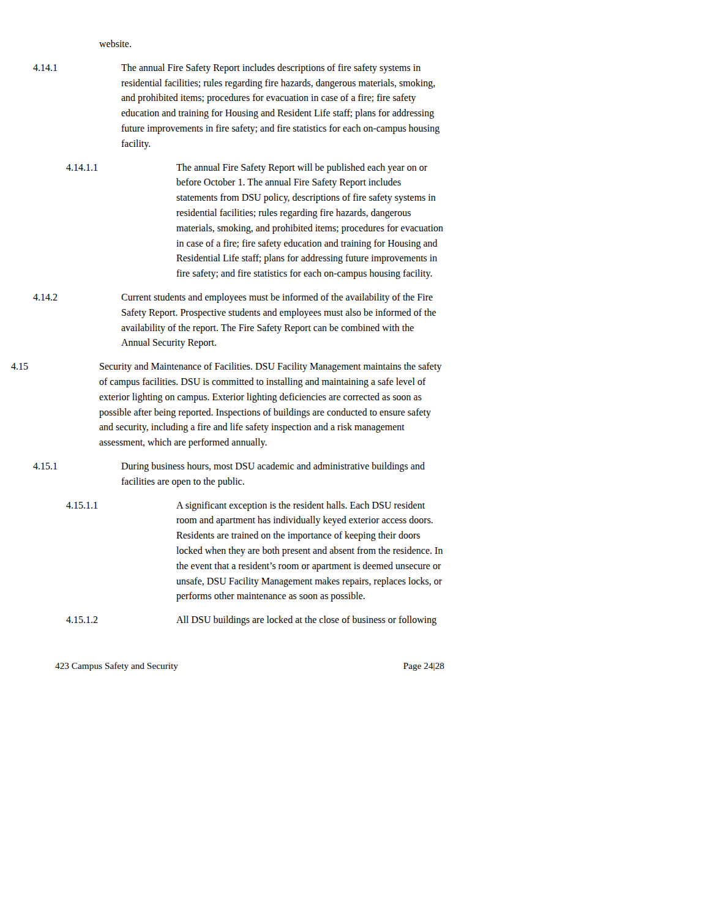website.
4.14.1 The annual Fire Safety Report includes descriptions of fire safety systems in residential facilities; rules regarding fire hazards, dangerous materials, smoking, and prohibited items; procedures for evacuation in case of a fire; fire safety education and training for Housing and Resident Life staff; plans for addressing future improvements in fire safety; and fire statistics for each on-campus housing facility.
4.14.1.1 The annual Fire Safety Report will be published each year on or before October 1. The annual Fire Safety Report includes statements from DSU policy, descriptions of fire safety systems in residential facilities; rules regarding fire hazards, dangerous materials, smoking, and prohibited items; procedures for evacuation in case of a fire; fire safety education and training for Housing and Residential Life staff; plans for addressing future improvements in fire safety; and fire statistics for each on-campus housing facility.
4.14.2 Current students and employees must be informed of the availability of the Fire Safety Report. Prospective students and employees must also be informed of the availability of the report. The Fire Safety Report can be combined with the Annual Security Report.
4.15 Security and Maintenance of Facilities. DSU Facility Management maintains the safety of campus facilities. DSU is committed to installing and maintaining a safe level of exterior lighting on campus. Exterior lighting deficiencies are corrected as soon as possible after being reported. Inspections of buildings are conducted to ensure safety and security, including a fire and life safety inspection and a risk management assessment, which are performed annually.
4.15.1 During business hours, most DSU academic and administrative buildings and facilities are open to the public.
4.15.1.1 A significant exception is the resident halls. Each DSU resident room and apartment has individually keyed exterior access doors. Residents are trained on the importance of keeping their doors locked when they are both present and absent from the residence. In the event that a resident’s room or apartment is deemed unsecure or unsafe, DSU Facility Management makes repairs, replaces locks, or performs other maintenance as soon as possible.
4.15.1.2 All DSU buildings are locked at the close of business or following
423 Campus Safety and Security Page 24|28